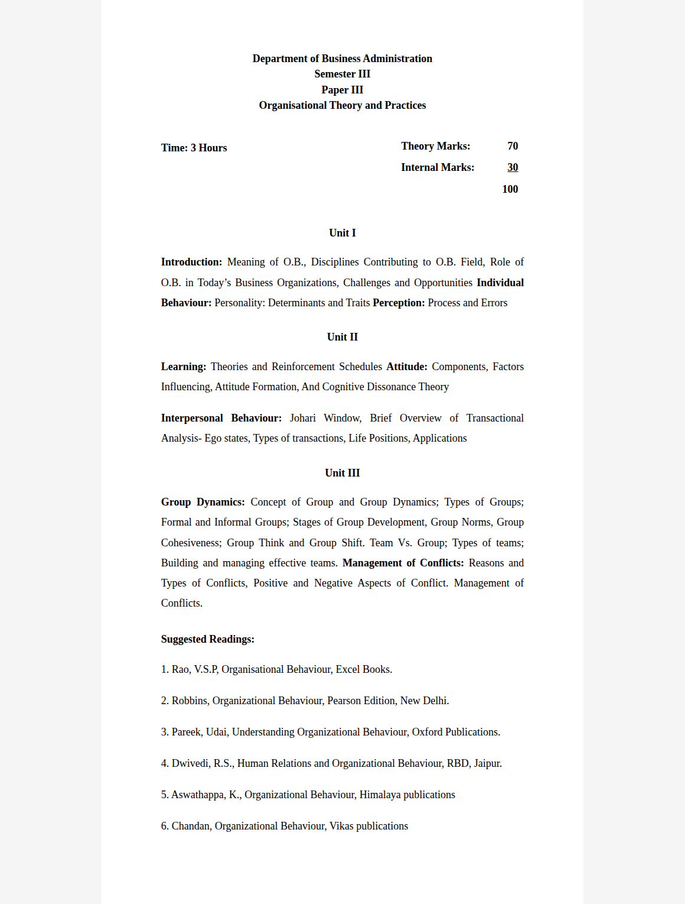Department of Business Administration Semester III Paper III Organisational Theory and Practices
Time: 3 Hours
| Theory Marks: | 70 |
| Internal Marks: | 30 |
| | 100 |
Unit I
Introduction: Meaning of O.B., Disciplines Contributing to O.B. Field, Role of O.B. in Today’s Business Organizations, Challenges and Opportunities Individual Behaviour: Personality: Determinants and Traits Perception: Process and Errors
Unit II
Learning: Theories and Reinforcement Schedules Attitude: Components, Factors Influencing, Attitude Formation, And Cognitive Dissonance Theory
Interpersonal Behaviour: Johari Window, Brief Overview of Transactional Analysis- Ego states, Types of transactions, Life Positions, Applications
Unit III
Group Dynamics: Concept of Group and Group Dynamics; Types of Groups; Formal and Informal Groups; Stages of Group Development, Group Norms, Group Cohesiveness; Group Think and Group Shift. Team Vs. Group; Types of teams; Building and managing effective teams. Management of Conflicts: Reasons and Types of Conflicts, Positive and Negative Aspects of Conflict. Management of Conflicts.
Suggested Readings:
1. Rao, V.S.P, Organisational Behaviour, Excel Books.
2. Robbins, Organizational Behaviour, Pearson Edition, New Delhi.
3. Pareek, Udai, Understanding Organizational Behaviour, Oxford Publications.
4. Dwivedi, R.S., Human Relations and Organizational Behaviour, RBD, Jaipur.
5. Aswathappa, K., Organizational Behaviour, Himalaya publications
6. Chandan, Organizational Behaviour, Vikas publications